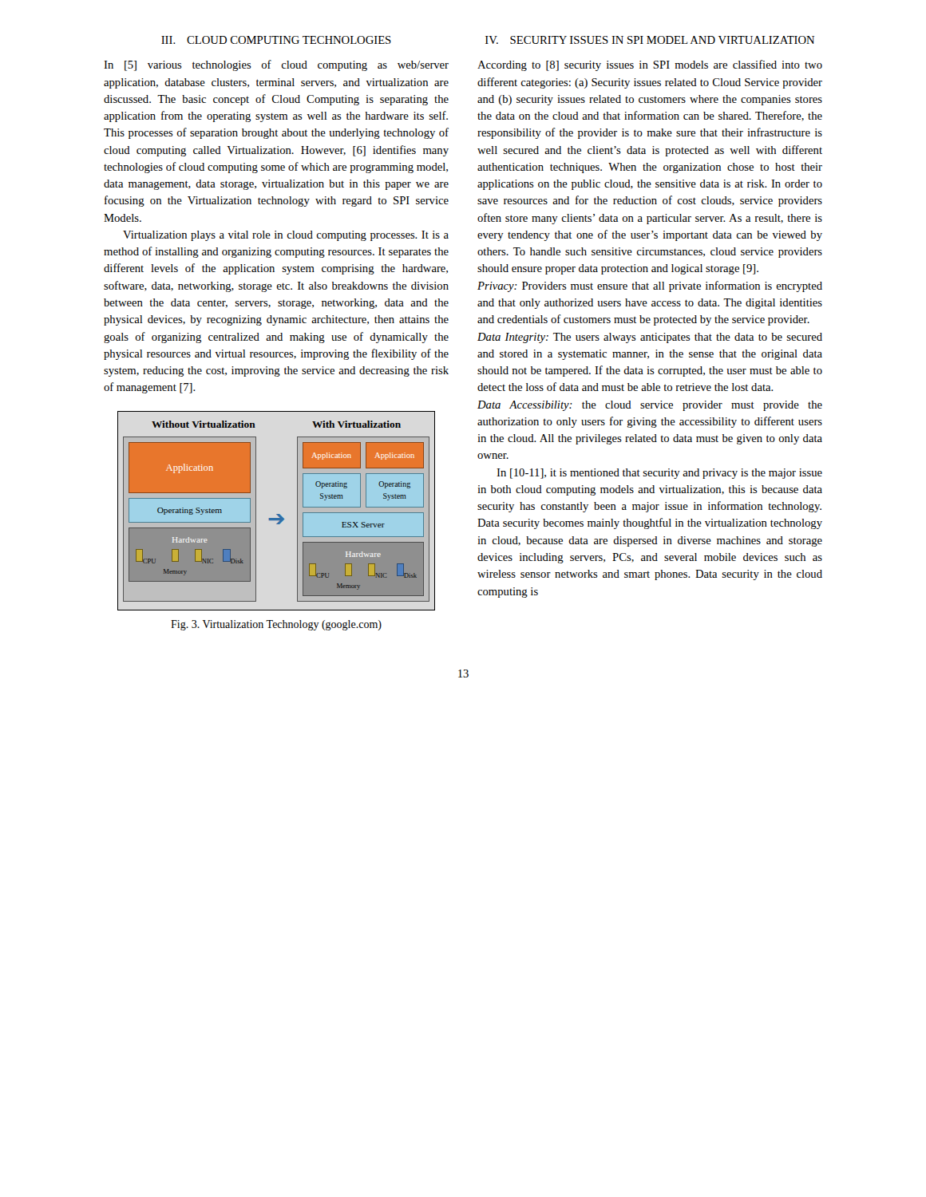III. Cloud Computing Technologies
In [5] various technologies of cloud computing as web/server application, database clusters, terminal servers, and virtualization are discussed. The basic concept of Cloud Computing is separating the application from the operating system as well as the hardware its self. This processes of separation brought about the underlying technology of cloud computing called Virtualization. However, [6] identifies many technologies of cloud computing some of which are programming model, data management, data storage, virtualization but in this paper we are focusing on the Virtualization technology with regard to SPI service Models.
Virtualization plays a vital role in cloud computing processes. It is a method of installing and organizing computing resources. It separates the different levels of the application system comprising the hardware, software, data, networking, storage etc. It also breakdowns the division between the data center, servers, storage, networking, data and the physical devices, by recognizing dynamic architecture, then attains the goals of organizing centralized and making use of dynamically the physical resources and virtual resources, improving the flexibility of the system, reducing the cost, improving the service and decreasing the risk of management [7].
Without Virtualization With Virtualization
Application
Operating System
Hardware
CPU Memory NIC Disk
➔
Application
Application
Operating System
Operating System
ESX Server
Hardware
CPU Memory NIC Disk
Fig. 3. Virtualization Technology (google.com)
IV. Security Issues in SPI Model and Virtualization
According to [8] security issues in SPI models are classified into two different categories: (a) Security issues related to Cloud Service provider and (b) security issues related to customers where the companies stores the data on the cloud and that information can be shared. Therefore, the responsibility of the provider is to make sure that their infrastructure is well secured and the client’s data is protected as well with different authentication techniques. When the organization chose to host their applications on the public cloud, the sensitive data is at risk. In order to save resources and for the reduction of cost clouds, service providers often store many clients’ data on a particular server. As a result, there is every tendency that one of the user’s important data can be viewed by others. To handle such sensitive circumstances, cloud service providers should ensure proper data protection and logical storage [9].
Privacy: Providers must ensure that all private information is encrypted and that only authorized users have access to data. The digital identities and credentials of customers must be protected by the service provider.
Data Integrity: The users always anticipates that the data to be secured and stored in a systematic manner, in the sense that the original data should not be tampered. If the data is corrupted, the user must be able to detect the loss of data and must be able to retrieve the lost data.
Data Accessibility: the cloud service provider must provide the authorization to only users for giving the accessibility to different users in the cloud. All the privileges related to data must be given to only data owner.
In [10-11], it is mentioned that security and privacy is the major issue in both cloud computing models and virtualization, this is because data security has constantly been a major issue in information technology. Data security becomes mainly thoughtful in the virtualization technology in cloud, because data are dispersed in diverse machines and storage devices including servers, PCs, and several mobile devices such as wireless sensor networks and smart phones. Data security in the cloud computing is
13